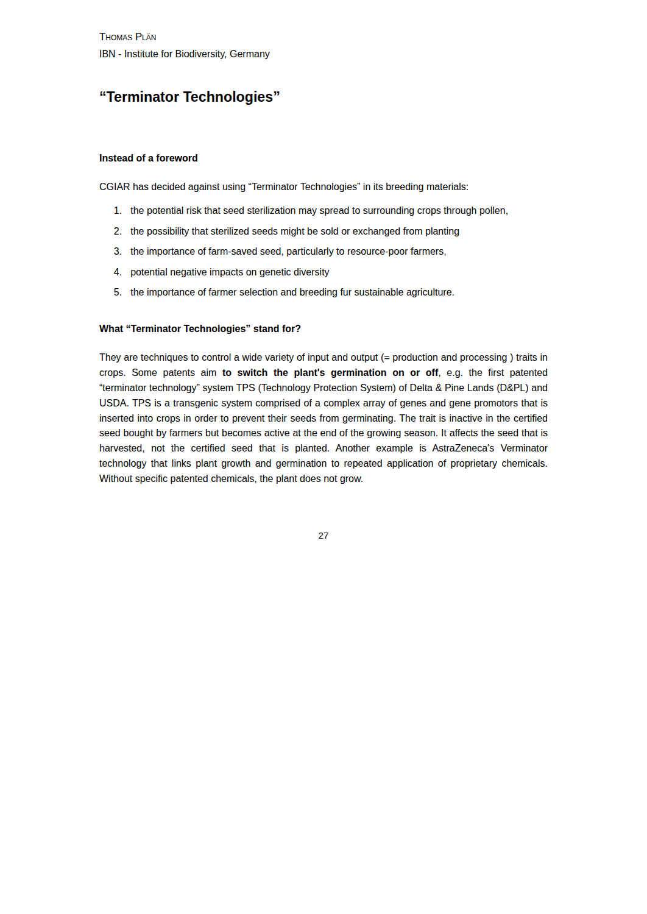Thomas Plän
IBN - Institute for Biodiversity, Germany
“Terminator Technologies”
Instead of a foreword
CGIAR has decided against using “Terminator Technologies” in its breeding materials:
the potential risk that seed sterilization may spread to surrounding crops through pollen,
the possibility that sterilized seeds might be sold or exchanged from planting
the importance of farm-saved seed, particularly to resource-poor farmers,
potential negative impacts on genetic diversity
the importance of farmer selection and breeding fur sustainable agriculture.
What “Terminator Technologies” stand for?
They are techniques to control a wide variety of input and output (= production and processing ) traits in crops. Some patents aim to switch the plant's germination on or off, e.g. the first patented “terminator technology” system TPS (Technology Protection System) of Delta & Pine Lands (D&PL) and USDA. TPS is a transgenic system comprised of a complex array of genes and gene promotors that is inserted into crops in order to prevent their seeds from germinating. The trait is inactive in the certified seed bought by farmers but becomes active at the end of the growing season. It affects the seed that is harvested, not the certified seed that is planted. Another example is AstraZeneca's Verminator technology that links plant growth and germination to repeated application of proprietary chemicals. Without specific patented chemicals, the plant does not grow.
27